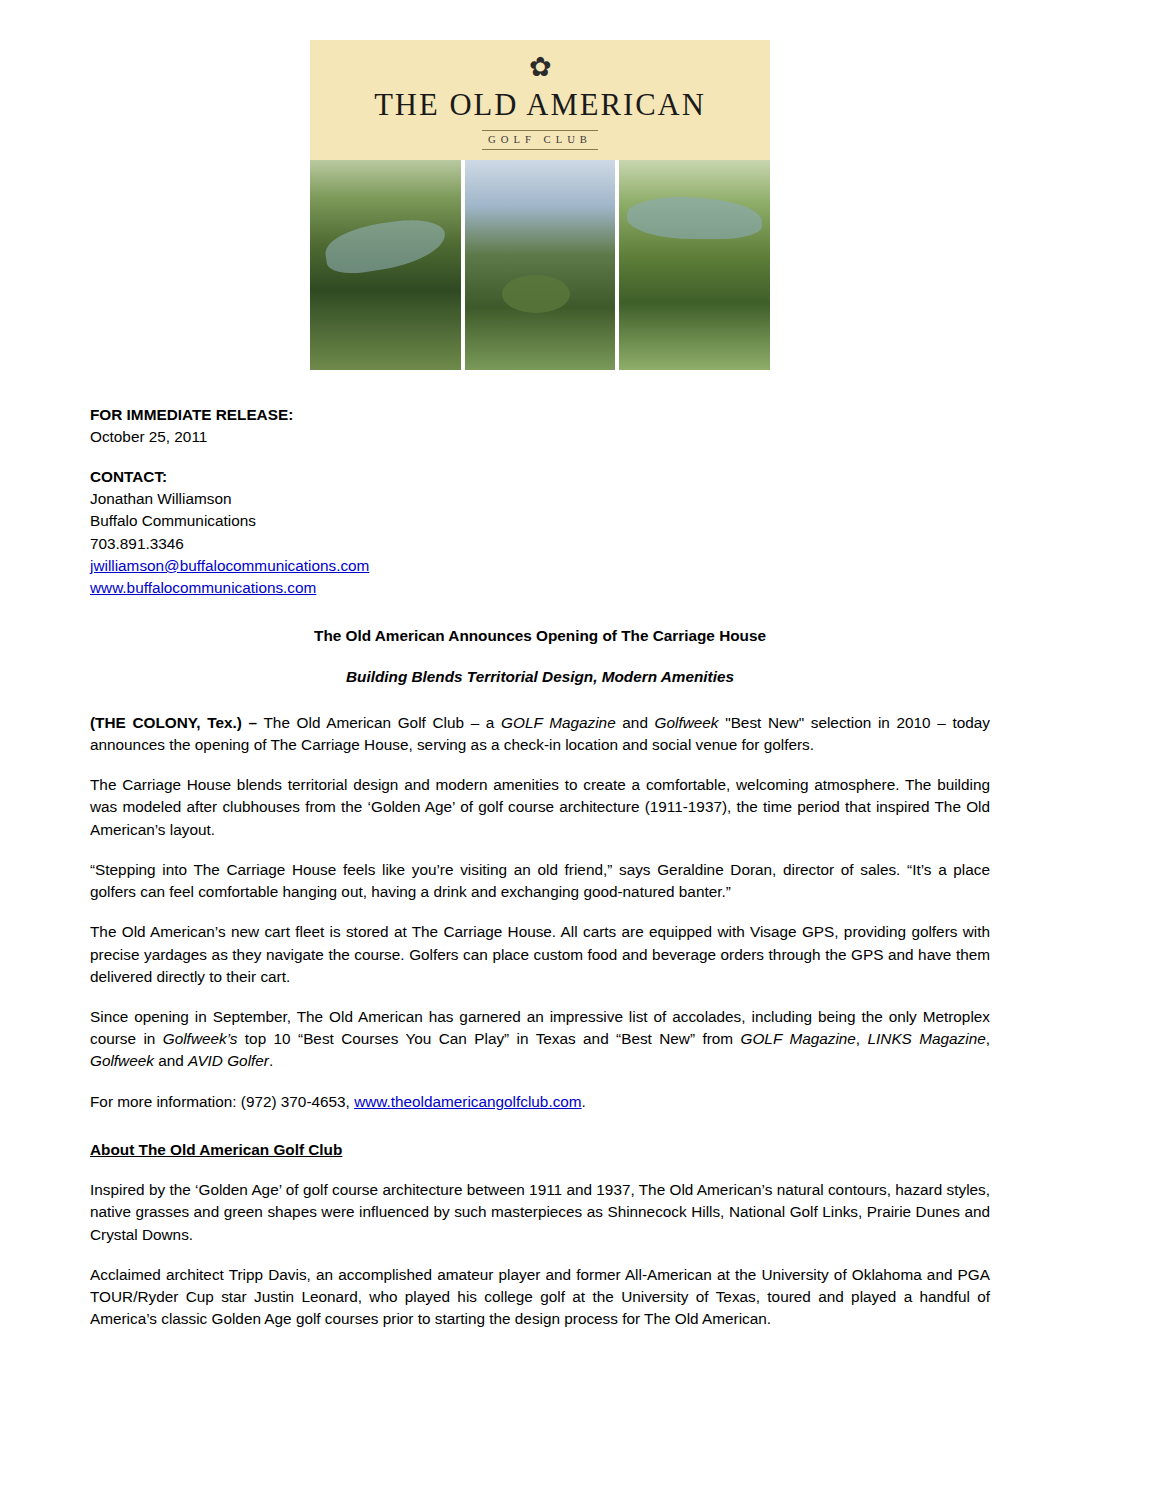✿
THE OLD AMERICAN
GOLF CLUB
FOR IMMEDIATE RELEASE:
October 25, 2011
CONTACT:
Jonathan Williamson
Buffalo Communications
703.891.3346
jwilliamson@buffalocommunications.com
www.buffalocommunications.com
The Old American Announces Opening of The Carriage House
Building Blends Territorial Design, Modern Amenities
(THE COLONY, Tex.) – The Old American Golf Club – a GOLF Magazine and Golfweek "Best New" selection in 2010 – today announces the opening of The Carriage House, serving as a check-in location and social venue for golfers.
The Carriage House blends territorial design and modern amenities to create a comfortable, welcoming atmosphere. The building was modeled after clubhouses from the ‘Golden Age’ of golf course architecture (1911-1937), the time period that inspired The Old American’s layout.
“Stepping into The Carriage House feels like you’re visiting an old friend,” says Geraldine Doran, director of sales. “It’s a place golfers can feel comfortable hanging out, having a drink and exchanging good-natured banter.”
The Old American’s new cart fleet is stored at The Carriage House. All carts are equipped with Visage GPS, providing golfers with precise yardages as they navigate the course. Golfers can place custom food and beverage orders through the GPS and have them delivered directly to their cart.
Since opening in September, The Old American has garnered an impressive list of accolades, including being the only Metroplex course in Golfweek’s top 10 “Best Courses You Can Play” in Texas and “Best New” from GOLF Magazine, LINKS Magazine, Golfweek and AVID Golfer.
For more information: (972) 370-4653, www.theoldamericangolfclub.com.
About The Old American Golf Club
Inspired by the ‘Golden Age’ of golf course architecture between 1911 and 1937, The Old American’s natural contours, hazard styles, native grasses and green shapes were influenced by such masterpieces as Shinnecock Hills, National Golf Links, Prairie Dunes and Crystal Downs.
Acclaimed architect Tripp Davis, an accomplished amateur player and former All-American at the University of Oklahoma and PGA TOUR/Ryder Cup star Justin Leonard, who played his college golf at the University of Texas, toured and played a handful of America’s classic Golden Age golf courses prior to starting the design process for The Old American.